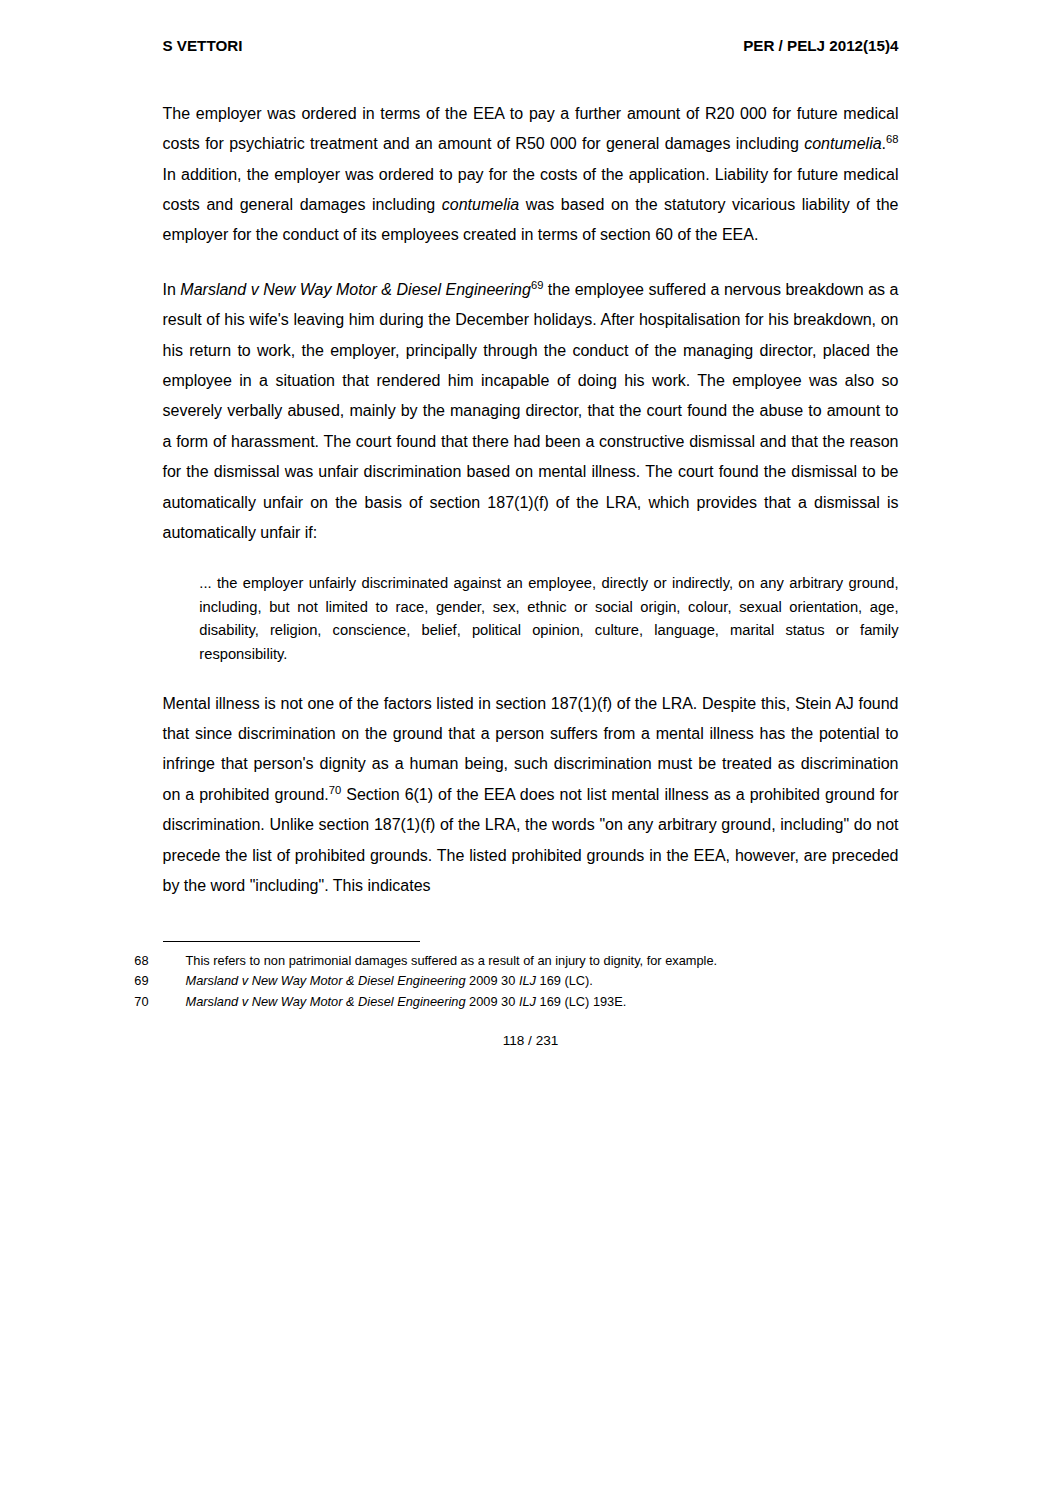S VETTORI PER / PELJ 2012(15)4
The employer was ordered in terms of the EEA to pay a further amount of R20 000 for future medical costs for psychiatric treatment and an amount of R50 000 for general damages including contumelia.68 In addition, the employer was ordered to pay for the costs of the application. Liability for future medical costs and general damages including contumelia was based on the statutory vicarious liability of the employer for the conduct of its employees created in terms of section 60 of the EEA.
In Marsland v New Way Motor & Diesel Engineering69 the employee suffered a nervous breakdown as a result of his wife's leaving him during the December holidays. After hospitalisation for his breakdown, on his return to work, the employer, principally through the conduct of the managing director, placed the employee in a situation that rendered him incapable of doing his work. The employee was also so severely verbally abused, mainly by the managing director, that the court found the abuse to amount to a form of harassment. The court found that there had been a constructive dismissal and that the reason for the dismissal was unfair discrimination based on mental illness. The court found the dismissal to be automatically unfair on the basis of section 187(1)(f) of the LRA, which provides that a dismissal is automatically unfair if:
... the employer unfairly discriminated against an employee, directly or indirectly, on any arbitrary ground, including, but not limited to race, gender, sex, ethnic or social origin, colour, sexual orientation, age, disability, religion, conscience, belief, political opinion, culture, language, marital status or family responsibility.
Mental illness is not one of the factors listed in section 187(1)(f) of the LRA. Despite this, Stein AJ found that since discrimination on the ground that a person suffers from a mental illness has the potential to infringe that person's dignity as a human being, such discrimination must be treated as discrimination on a prohibited ground.70 Section 6(1) of the EEA does not list mental illness as a prohibited ground for discrimination. Unlike section 187(1)(f) of the LRA, the words "on any arbitrary ground, including" do not precede the list of prohibited grounds. The listed prohibited grounds in the EEA, however, are preceded by the word "including". This indicates
68 This refers to non patrimonial damages suffered as a result of an injury to dignity, for example.
69 Marsland v New Way Motor & Diesel Engineering 2009 30 ILJ 169 (LC).
70 Marsland v New Way Motor & Diesel Engineering 2009 30 ILJ 169 (LC) 193E.
118 / 231